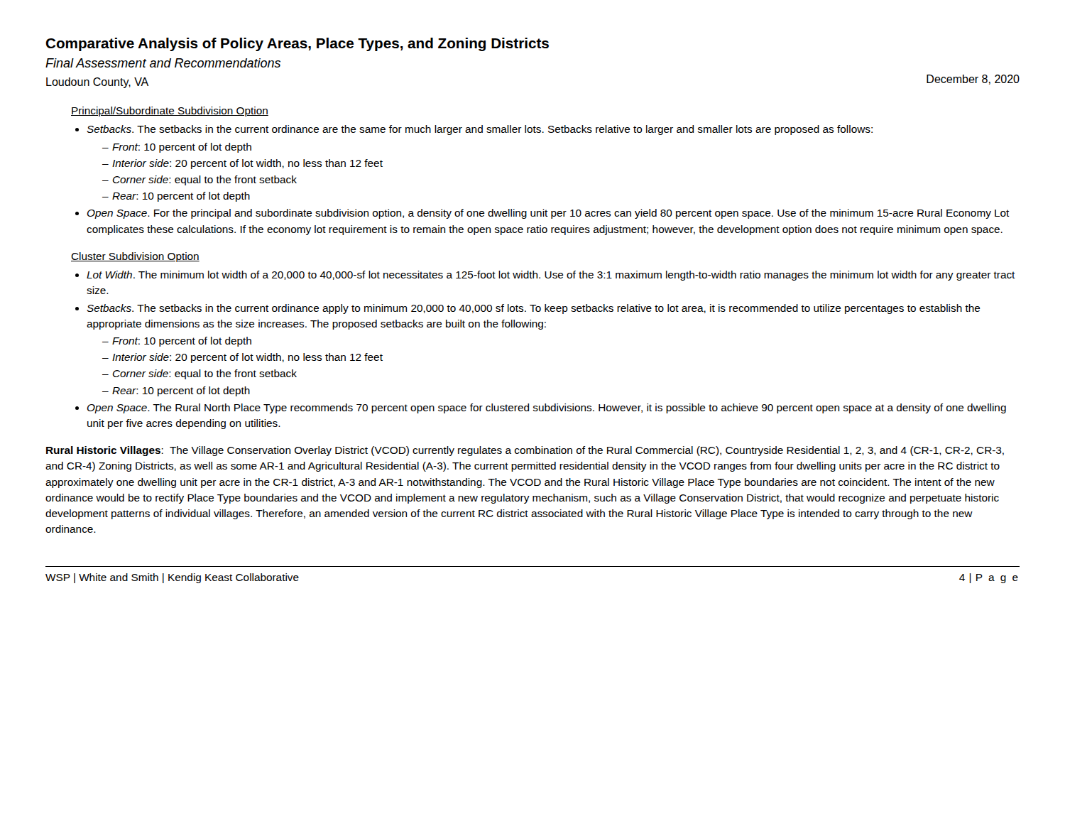Comparative Analysis of Policy Areas, Place Types, and Zoning Districts
Final Assessment and Recommendations
Loudoun County, VA
December 8, 2020
Principal/Subordinate Subdivision Option
Setbacks. The setbacks in the current ordinance are the same for much larger and smaller lots. Setbacks relative to larger and smaller lots are proposed as follows:
Front: 10 percent of lot depth
Interior side: 20 percent of lot width, no less than 12 feet
Corner side: equal to the front setback
Rear: 10 percent of lot depth
Open Space. For the principal and subordinate subdivision option, a density of one dwelling unit per 10 acres can yield 80 percent open space. Use of the minimum 15-acre Rural Economy Lot complicates these calculations. If the economy lot requirement is to remain the open space ratio requires adjustment; however, the development option does not require minimum open space.
Cluster Subdivision Option
Lot Width. The minimum lot width of a 20,000 to 40,000-sf lot necessitates a 125-foot lot width. Use of the 3:1 maximum length-to-width ratio manages the minimum lot width for any greater tract size.
Setbacks. The setbacks in the current ordinance apply to minimum 20,000 to 40,000 sf lots. To keep setbacks relative to lot area, it is recommended to utilize percentages to establish the appropriate dimensions as the size increases. The proposed setbacks are built on the following:
Front: 10 percent of lot depth
Interior side: 20 percent of lot width, no less than 12 feet
Corner side: equal to the front setback
Rear: 10 percent of lot depth
Open Space. The Rural North Place Type recommends 70 percent open space for clustered subdivisions. However, it is possible to achieve 90 percent open space at a density of one dwelling unit per five acres depending on utilities.
Rural Historic Villages: The Village Conservation Overlay District (VCOD) currently regulates a combination of the Rural Commercial (RC), Countryside Residential 1, 2, 3, and 4 (CR-1, CR-2, CR-3, and CR-4) Zoning Districts, as well as some AR-1 and Agricultural Residential (A-3). The current permitted residential density in the VCOD ranges from four dwelling units per acre in the RC district to approximately one dwelling unit per acre in the CR-1 district, A-3 and AR-1 notwithstanding. The VCOD and the Rural Historic Village Place Type boundaries are not coincident. The intent of the new ordinance would be to rectify Place Type boundaries and the VCOD and implement a new regulatory mechanism, such as a Village Conservation District, that would recognize and perpetuate historic development patterns of individual villages. Therefore, an amended version of the current RC district associated with the Rural Historic Village Place Type is intended to carry through to the new ordinance.
WSP | White and Smith | Kendig Keast Collaborative
4 | P a g e